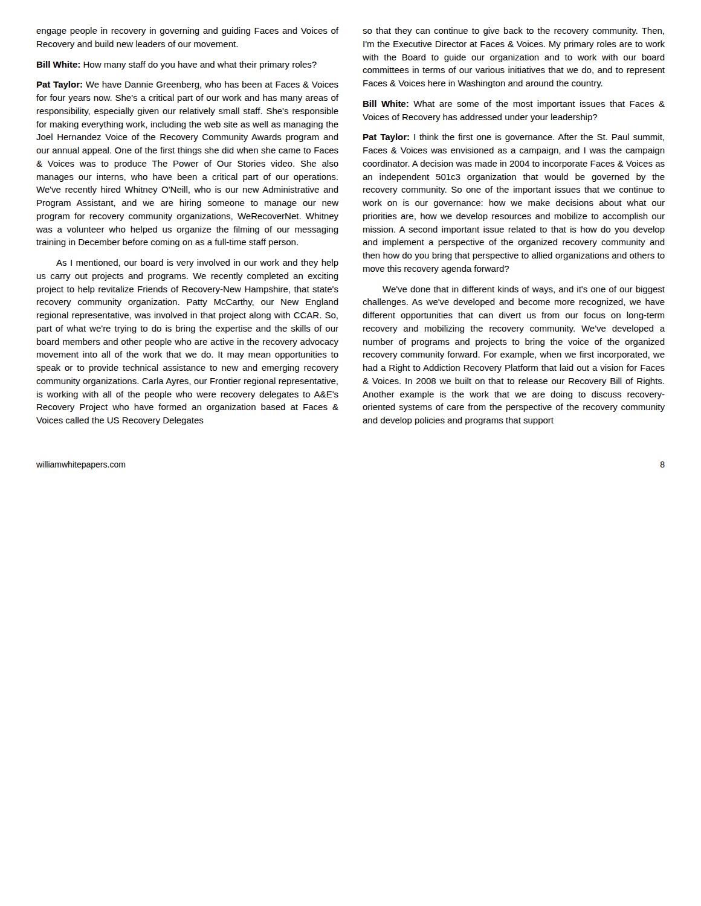engage people in recovery in governing and guiding Faces and Voices of Recovery and build new leaders of our movement.
Bill White: How many staff do you have and what their primary roles?
Pat Taylor: We have Dannie Greenberg, who has been at Faces & Voices for four years now. She's a critical part of our work and has many areas of responsibility, especially given our relatively small staff. She's responsible for making everything work, including the web site as well as managing the Joel Hernandez Voice of the Recovery Community Awards program and our annual appeal. One of the first things she did when she came to Faces & Voices was to produce The Power of Our Stories video. She also manages our interns, who have been a critical part of our operations. We've recently hired Whitney O'Neill, who is our new Administrative and Program Assistant, and we are hiring someone to manage our new program for recovery community organizations, WeRecoverNet. Whitney was a volunteer who helped us organize the filming of our messaging training in December before coming on as a full-time staff person.
As I mentioned, our board is very involved in our work and they help us carry out projects and programs. We recently completed an exciting project to help revitalize Friends of Recovery-New Hampshire, that state's recovery community organization. Patty McCarthy, our New England regional representative, was involved in that project along with CCAR. So, part of what we're trying to do is bring the expertise and the skills of our board members and other people who are active in the recovery advocacy movement into all of the work that we do. It may mean opportunities to speak or to provide technical assistance to new and emerging recovery community organizations. Carla Ayres, our Frontier regional representative, is working with all of the people who were recovery delegates to A&E's Recovery Project who have formed an organization based at Faces & Voices called the US Recovery Delegates
so that they can continue to give back to the recovery community. Then, I'm the Executive Director at Faces & Voices. My primary roles are to work with the Board to guide our organization and to work with our board committees in terms of our various initiatives that we do, and to represent Faces & Voices here in Washington and around the country.
Bill White: What are some of the most important issues that Faces & Voices of Recovery has addressed under your leadership?
Pat Taylor: I think the first one is governance. After the St. Paul summit, Faces & Voices was envisioned as a campaign, and I was the campaign coordinator. A decision was made in 2004 to incorporate Faces & Voices as an independent 501c3 organization that would be governed by the recovery community. So one of the important issues that we continue to work on is our governance: how we make decisions about what our priorities are, how we develop resources and mobilize to accomplish our mission. A second important issue related to that is how do you develop and implement a perspective of the organized recovery community and then how do you bring that perspective to allied organizations and others to move this recovery agenda forward?
We've done that in different kinds of ways, and it's one of our biggest challenges. As we've developed and become more recognized, we have different opportunities that can divert us from our focus on long-term recovery and mobilizing the recovery community. We've developed a number of programs and projects to bring the voice of the organized recovery community forward. For example, when we first incorporated, we had a Right to Addiction Recovery Platform that laid out a vision for Faces & Voices. In 2008 we built on that to release our Recovery Bill of Rights. Another example is the work that we are doing to discuss recovery-oriented systems of care from the perspective of the recovery community and develop policies and programs that support
williamwhitepapers.com 8